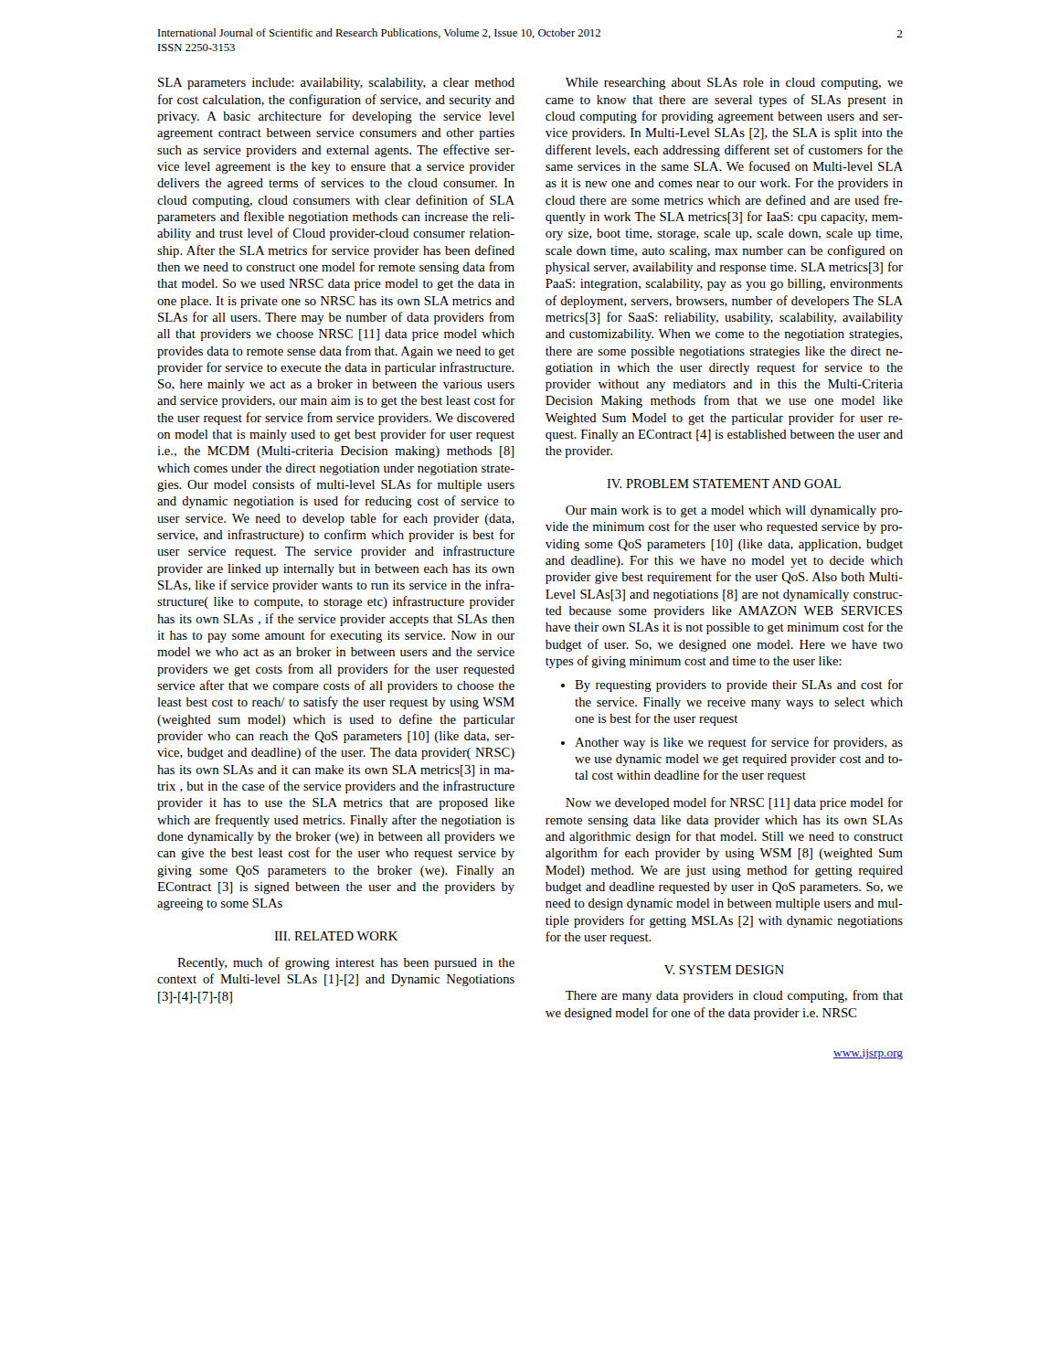International Journal of Scientific and Research Publications, Volume 2, Issue 10, October 2012
ISSN 2250-3153
2
SLA parameters include: availability, scalability, a clear method for cost calculation, the configuration of service, and security and privacy. A basic architecture for developing the service level agreement contract between service consumers and other parties such as service providers and external agents. The effective service level agreement is the key to ensure that a service provider delivers the agreed terms of services to the cloud consumer. In cloud computing, cloud consumers with clear definition of SLA parameters and flexible negotiation methods can increase the reliability and trust level of Cloud provider-cloud consumer relationship. After the SLA metrics for service provider has been defined then we need to construct one model for remote sensing data from that model. So we used NRSC data price model to get the data in one place. It is private one so NRSC has its own SLA metrics and SLAs for all users. There may be number of data providers from all that providers we choose NRSC [11] data price model which provides data to remote sense data from that. Again we need to get provider for service to execute the data in particular infrastructure. So, here mainly we act as a broker in between the various users and service providers, our main aim is to get the best least cost for the user request for service from service providers. We discovered on model that is mainly used to get best provider for user request i.e., the MCDM (Multi-criteria Decision making) methods [8] which comes under the direct negotiation under negotiation strategies. Our model consists of multi-level SLAs for multiple users and dynamic negotiation is used for reducing cost of service to user service. We need to develop table for each provider (data, service, and infrastructure) to confirm which provider is best for user service request. The service provider and infrastructure provider are linked up internally but in between each has its own SLAs, like if service provider wants to run its service in the infrastructure( like to compute, to storage etc) infrastructure provider has its own SLAs , if the service provider accepts that SLAs then it has to pay some amount for executing its service. Now in our model we who act as an broker in between users and the service providers we get costs from all providers for the user requested service after that we compare costs of all providers to choose the least best cost to reach/ to satisfy the user request by using WSM (weighted sum model) which is used to define the particular provider who can reach the QoS parameters [10] (like data, service, budget and deadline) of the user. The data provider( NRSC) has its own SLAs and it can make its own SLA metrics[3] in matrix , but in the case of the service providers and the infrastructure provider it has to use the SLA metrics that are proposed like which are frequently used metrics. Finally after the negotiation is done dynamically by the broker (we) in between all providers we can give the best least cost for the user who request service by giving some QoS parameters to the broker (we). Finally an EContract [3] is signed between the user and the providers by agreeing to some SLAs
III. Related Work
Recently, much of growing interest has been pursued in the context of Multi-level SLAs [1]-[2] and Dynamic Negotiations [3]-[4]-[7]-[8]
While researching about SLAs role in cloud computing, we came to know that there are several types of SLAs present in cloud computing for providing agreement between users and service providers. In Multi-Level SLAs [2], the SLA is split into the different levels, each addressing different set of customers for the same services in the same SLA. We focused on Multi-level SLA as it is new one and comes near to our work. For the providers in cloud there are some metrics which are defined and are used frequently in work The SLA metrics[3] for IaaS: cpu capacity, memory size, boot time, storage, scale up, scale down, scale up time, scale down time, auto scaling, max number can be configured on physical server, availability and response time. SLA metrics[3] for PaaS: integration, scalability, pay as you go billing, environments of deployment, servers, browsers, number of developers The SLA metrics[3] for SaaS: reliability, usability, scalability, availability and customizability. When we come to the negotiation strategies, there are some possible negotiations strategies like the direct negotiation in which the user directly request for service to the provider without any mediators and in this the Multi-Criteria Decision Making methods from that we use one model like Weighted Sum Model to get the particular provider for user request. Finally an EContract [4] is established between the user and the provider.
IV. Problem Statement and Goal
Our main work is to get a model which will dynamically provide the minimum cost for the user who requested service by providing some QoS parameters [10] (like data, application, budget and deadline). For this we have no model yet to decide which provider give best requirement for the user QoS. Also both Multi-Level SLAs[3] and negotiations [8] are not dynamically constructed because some providers like AMAZON WEB SERVICES have their own SLAs it is not possible to get minimum cost for the budget of user. So, we designed one model. Here we have two types of giving minimum cost and time to the user like:
By requesting providers to provide their SLAs and cost for the service. Finally we receive many ways to select which one is best for the user request
Another way is like we request for service for providers, as we use dynamic model we get required provider cost and total cost within deadline for the user request
Now we developed model for NRSC [11] data price model for remote sensing data like data provider which has its own SLAs and algorithmic design for that model. Still we need to construct algorithm for each provider by using WSM [8] (weighted Sum Model) method. We are just using method for getting required budget and deadline requested by user in QoS parameters. So, we need to design dynamic model in between multiple users and multiple providers for getting MSLAs [2] with dynamic negotiations for the user request.
V. System Design
There are many data providers in cloud computing, from that we designed model for one of the data provider i.e. NRSC
www.ijsrp.org